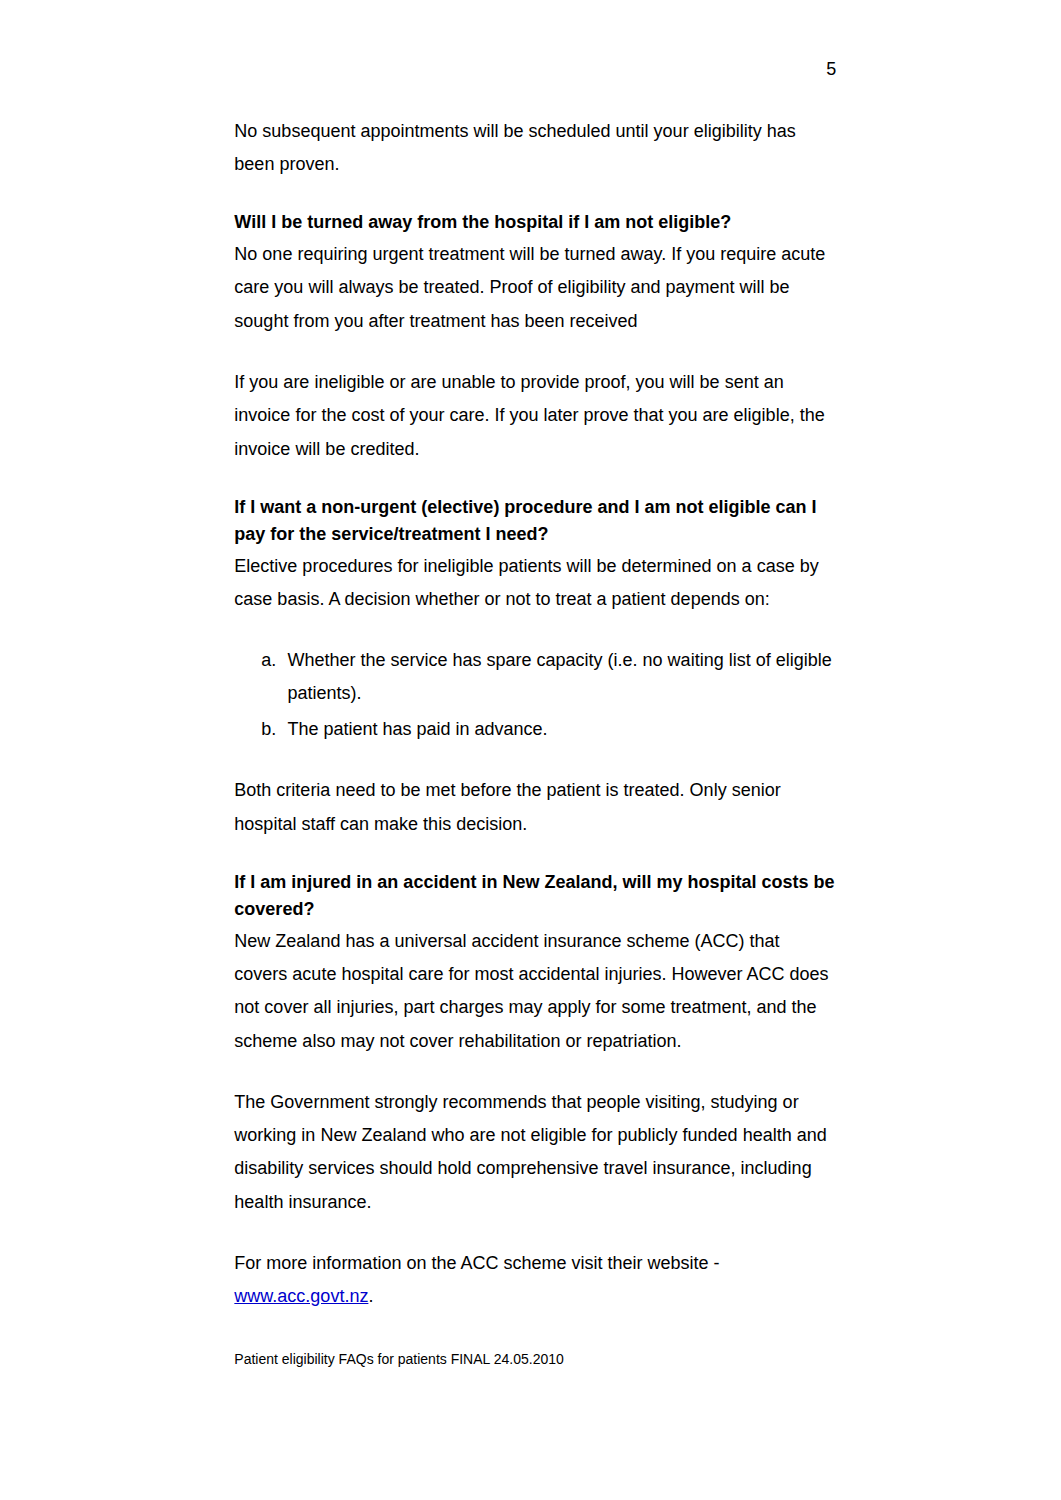5
No subsequent appointments will be scheduled until your eligibility has been proven.
Will I be turned away from the hospital if I am not eligible?
No one requiring urgent treatment will be turned away. If you require acute care you will always be treated. Proof of eligibility and payment will be sought from you after treatment has been received
If you are ineligible or are unable to provide proof, you will be sent an invoice for the cost of your care. If you later prove that you are eligible, the invoice will be credited.
If I want a non-urgent (elective) procedure and I am not eligible can I pay for the service/treatment I need?
Elective procedures for ineligible patients will be determined on a case by case basis. A decision whether or not to treat a patient depends on:
Whether the service has spare capacity (i.e. no waiting list of eligible patients).
The patient has paid in advance.
Both criteria need to be met before the patient is treated. Only senior hospital staff can make this decision.
If I am injured in an accident in New Zealand, will my hospital costs be covered?
New Zealand has a universal accident insurance scheme (ACC) that covers acute hospital care for most accidental injuries. However ACC does not cover all injuries, part charges may apply for some treatment, and the scheme also may not cover rehabilitation or repatriation.
The Government strongly recommends that people visiting, studying or working in New Zealand who are not eligible for publicly funded health and disability services should hold comprehensive travel insurance, including health insurance.
For more information on the ACC scheme visit their website - www.acc.govt.nz.
Patient eligibility FAQs for patients FINAL 24.05.2010